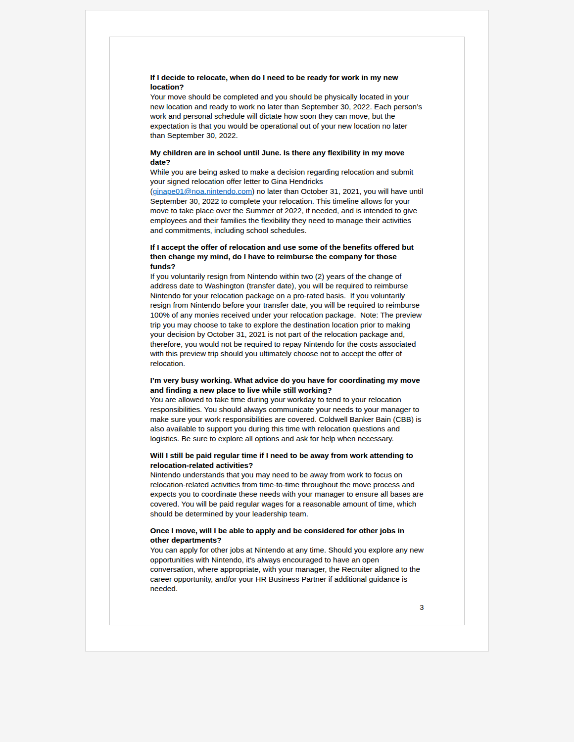If I decide to relocate, when do I need to be ready for work in my new location?
Your move should be completed and you should be physically located in your new location and ready to work no later than September 30, 2022. Each person’s work and personal schedule will dictate how soon they can move, but the expectation is that you would be operational out of your new location no later than September 30, 2022.
My children are in school until June. Is there any flexibility in my move date?
While you are being asked to make a decision regarding relocation and submit your signed relocation offer letter to Gina Hendricks (ginape01@noa.nintendo.com) no later than October 31, 2021, you will have until September 30, 2022 to complete your relocation. This timeline allows for your move to take place over the Summer of 2022, if needed, and is intended to give employees and their families the flexibility they need to manage their activities and commitments, including school schedules.
If I accept the offer of relocation and use some of the benefits offered but then change my mind, do I have to reimburse the company for those funds?
If you voluntarily resign from Nintendo within two (2) years of the change of address date to Washington (transfer date), you will be required to reimburse Nintendo for your relocation package on a pro-rated basis. If you voluntarily resign from Nintendo before your transfer date, you will be required to reimburse 100% of any monies received under your relocation package. Note: The preview trip you may choose to take to explore the destination location prior to making your decision by October 31, 2021 is not part of the relocation package and, therefore, you would not be required to repay Nintendo for the costs associated with this preview trip should you ultimately choose not to accept the offer of relocation.
I’m very busy working. What advice do you have for coordinating my move and finding a new place to live while still working?
You are allowed to take time during your workday to tend to your relocation responsibilities. You should always communicate your needs to your manager to make sure your work responsibilities are covered. Coldwell Banker Bain (CBB) is also available to support you during this time with relocation questions and logistics. Be sure to explore all options and ask for help when necessary.
Will I still be paid regular time if I need to be away from work attending to relocation-related activities?
Nintendo understands that you may need to be away from work to focus on relocation-related activities from time-to-time throughout the move process and expects you to coordinate these needs with your manager to ensure all bases are covered. You will be paid regular wages for a reasonable amount of time, which should be determined by your leadership team.
Once I move, will I be able to apply and be considered for other jobs in other departments?
You can apply for other jobs at Nintendo at any time. Should you explore any new opportunities with Nintendo, it’s always encouraged to have an open conversation, where appropriate, with your manager, the Recruiter aligned to the career opportunity, and/or your HR Business Partner if additional guidance is needed.
3